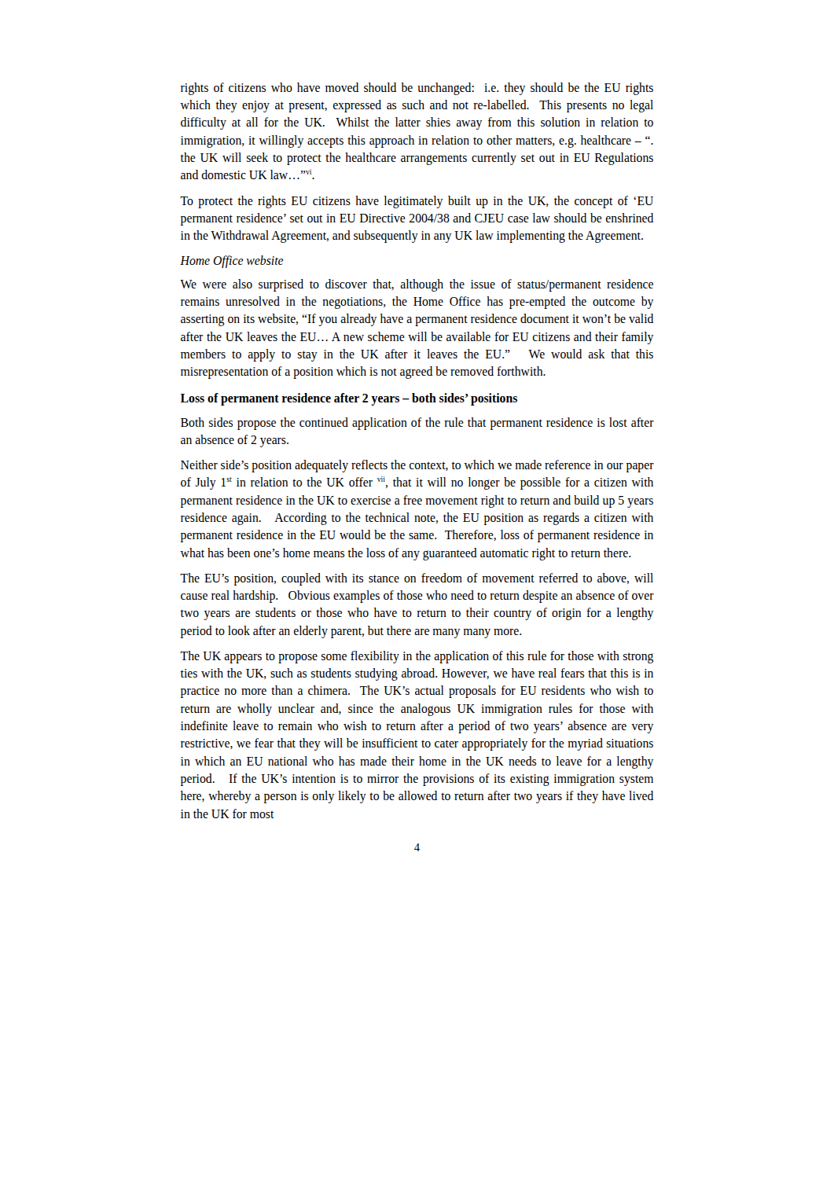rights of citizens who have moved should be unchanged: i.e. they should be the EU rights which they enjoy at present, expressed as such and not re-labelled. This presents no legal difficulty at all for the UK. Whilst the latter shies away from this solution in relation to immigration, it willingly accepts this approach in relation to other matters, e.g. healthcare – “. the UK will seek to protect the healthcare arrangements currently set out in EU Regulations and domestic UK law…”vi.
To protect the rights EU citizens have legitimately built up in the UK, the concept of ‘EU permanent residence’ set out in EU Directive 2004/38 and CJEU case law should be enshrined in the Withdrawal Agreement, and subsequently in any UK law implementing the Agreement.
Home Office website
We were also surprised to discover that, although the issue of status/permanent residence remains unresolved in the negotiations, the Home Office has pre-empted the outcome by asserting on its website, “If you already have a permanent residence document it won’t be valid after the UK leaves the EU… A new scheme will be available for EU citizens and their family members to apply to stay in the UK after it leaves the EU.” We would ask that this misrepresentation of a position which is not agreed be removed forthwith.
Loss of permanent residence after 2 years – both sides’ positions
Both sides propose the continued application of the rule that permanent residence is lost after an absence of 2 years.
Neither side’s position adequately reflects the context, to which we made reference in our paper of July 1st in relation to the UK offer vii, that it will no longer be possible for a citizen with permanent residence in the UK to exercise a free movement right to return and build up 5 years residence again. According to the technical note, the EU position as regards a citizen with permanent residence in the EU would be the same. Therefore, loss of permanent residence in what has been one’s home means the loss of any guaranteed automatic right to return there.
The EU’s position, coupled with its stance on freedom of movement referred to above, will cause real hardship. Obvious examples of those who need to return despite an absence of over two years are students or those who have to return to their country of origin for a lengthy period to look after an elderly parent, but there are many many more.
The UK appears to propose some flexibility in the application of this rule for those with strong ties with the UK, such as students studying abroad. However, we have real fears that this is in practice no more than a chimera. The UK’s actual proposals for EU residents who wish to return are wholly unclear and, since the analogous UK immigration rules for those with indefinite leave to remain who wish to return after a period of two years’ absence are very restrictive, we fear that they will be insufficient to cater appropriately for the myriad situations in which an EU national who has made their home in the UK needs to leave for a lengthy period. If the UK’s intention is to mirror the provisions of its existing immigration system here, whereby a person is only likely to be allowed to return after two years if they have lived in the UK for most
4